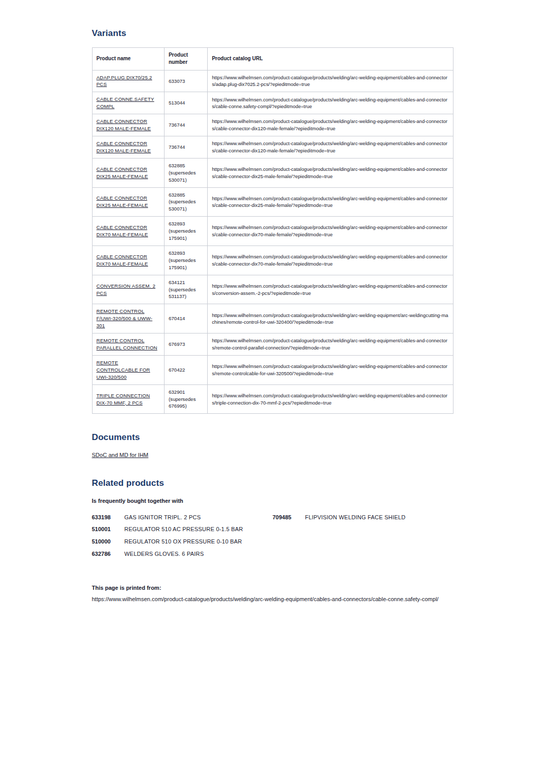Variants
| Product name | Product number | Product catalog URL |
| --- | --- | --- |
| ADAP.PLUG DIX70/25.2 PCS | 633073 | https://www.wilhelmsen.com/product-catalogue/products/welding/arc-welding-equipment/cables-and-connectors/adap.plug-dix7025.2-pcs/?epieditmode=true |
| CABLE CONNE.SAFETY COMPL | 513044 | https://www.wilhelmsen.com/product-catalogue/products/welding/arc-welding-equipment/cables-and-connectors/cable-conne.safety-compl/?epieditmode=true |
| CABLE CONNECTOR DIX120 MALE-FEMALE | 736744 | https://www.wilhelmsen.com/product-catalogue/products/welding/arc-welding-equipment/cables-and-connectors/cable-connector-dix120-male-female/?epieditmode=true |
| CABLE CONNECTOR DIX120 MALE-FEMALE | 736744 | https://www.wilhelmsen.com/product-catalogue/products/welding/arc-welding-equipment/cables-and-connectors/cable-connector-dix120-male-female/?epieditmode=true |
| CABLE CONNECTOR DIX25 MALE-FEMALE | 632885 (supersedes 530071) | https://www.wilhelmsen.com/product-catalogue/products/welding/arc-welding-equipment/cables-and-connectors/cable-connector-dix25-male-female/?epieditmode=true |
| CABLE CONNECTOR DIX25 MALE-FEMALE | 632885 (supersedes 530071) | https://www.wilhelmsen.com/product-catalogue/products/welding/arc-welding-equipment/cables-and-connectors/cable-connector-dix25-male-female/?epieditmode=true |
| CABLE CONNECTOR DIX70 MALE-FEMALE | 632893 (supersedes 175901) | https://www.wilhelmsen.com/product-catalogue/products/welding/arc-welding-equipment/cables-and-connectors/cable-connector-dix70-male-female/?epieditmode=true |
| CABLE CONNECTOR DIX70 MALE-FEMALE | 632893 (supersedes 175901) | https://www.wilhelmsen.com/product-catalogue/products/welding/arc-welding-equipment/cables-and-connectors/cable-connector-dix70-male-female/?epieditmode=true |
| CONVERSION ASSEM. 2 PCS | 634121 (supersedes 531137) | https://www.wilhelmsen.com/product-catalogue/products/welding/arc-welding-equipment/cables-and-connectors/conversion-assem.-2-pcs/?epieditmode=true |
| REMOTE CONTROL F/UWI-320/500 & UWW-301 | 670414 | https://www.wilhelmsen.com/product-catalogue/products/welding/arc-welding-equipment/arc-weldingcutting-machines/remote-control-for-uwi-320400/?epieditmode=true |
| REMOTE CONTROL PARALLEL CONNECTION | 676973 | https://www.wilhelmsen.com/product-catalogue/products/welding/arc-welding-equipment/cables-and-connectors/remote-control-parallel-connection/?epieditmode=true |
| REMOTE CONTROLCABLE FOR UWI-320/500 | 670422 | https://www.wilhelmsen.com/product-catalogue/products/welding/arc-welding-equipment/cables-and-connectors/remote-controlcable-for-uwi-320500/?epieditmode=true |
| TRIPLE CONNECTION DIX-70 MMF, 2 PCS | 632901 (supersedes 676995) | https://www.wilhelmsen.com/product-catalogue/products/welding/arc-welding-equipment/cables-and-connectors/triple-connection-dix-70-mmf-2-pcs/?epieditmode=true |
Documents
SDoC and MD for IHM
Related products
Is frequently bought together with
| 633198 | GAS IGNITOR TRIPL. 2 PCS | 709485 | FLIPVISION WELDING FACE SHIELD |
| 510001 | REGULATOR 510 AC PRESSURE 0-1.5 BAR | | |
| 510000 | REGULATOR 510 OX PRESSURE 0-10 BAR | | |
| 632786 | WELDERS GLOVES. 6 PAIRS | | |
This page is printed from:
https://www.wilhelmsen.com/product-catalogue/products/welding/arc-welding-equipment/cables-and-connectors/cable-conne.safety-compl/